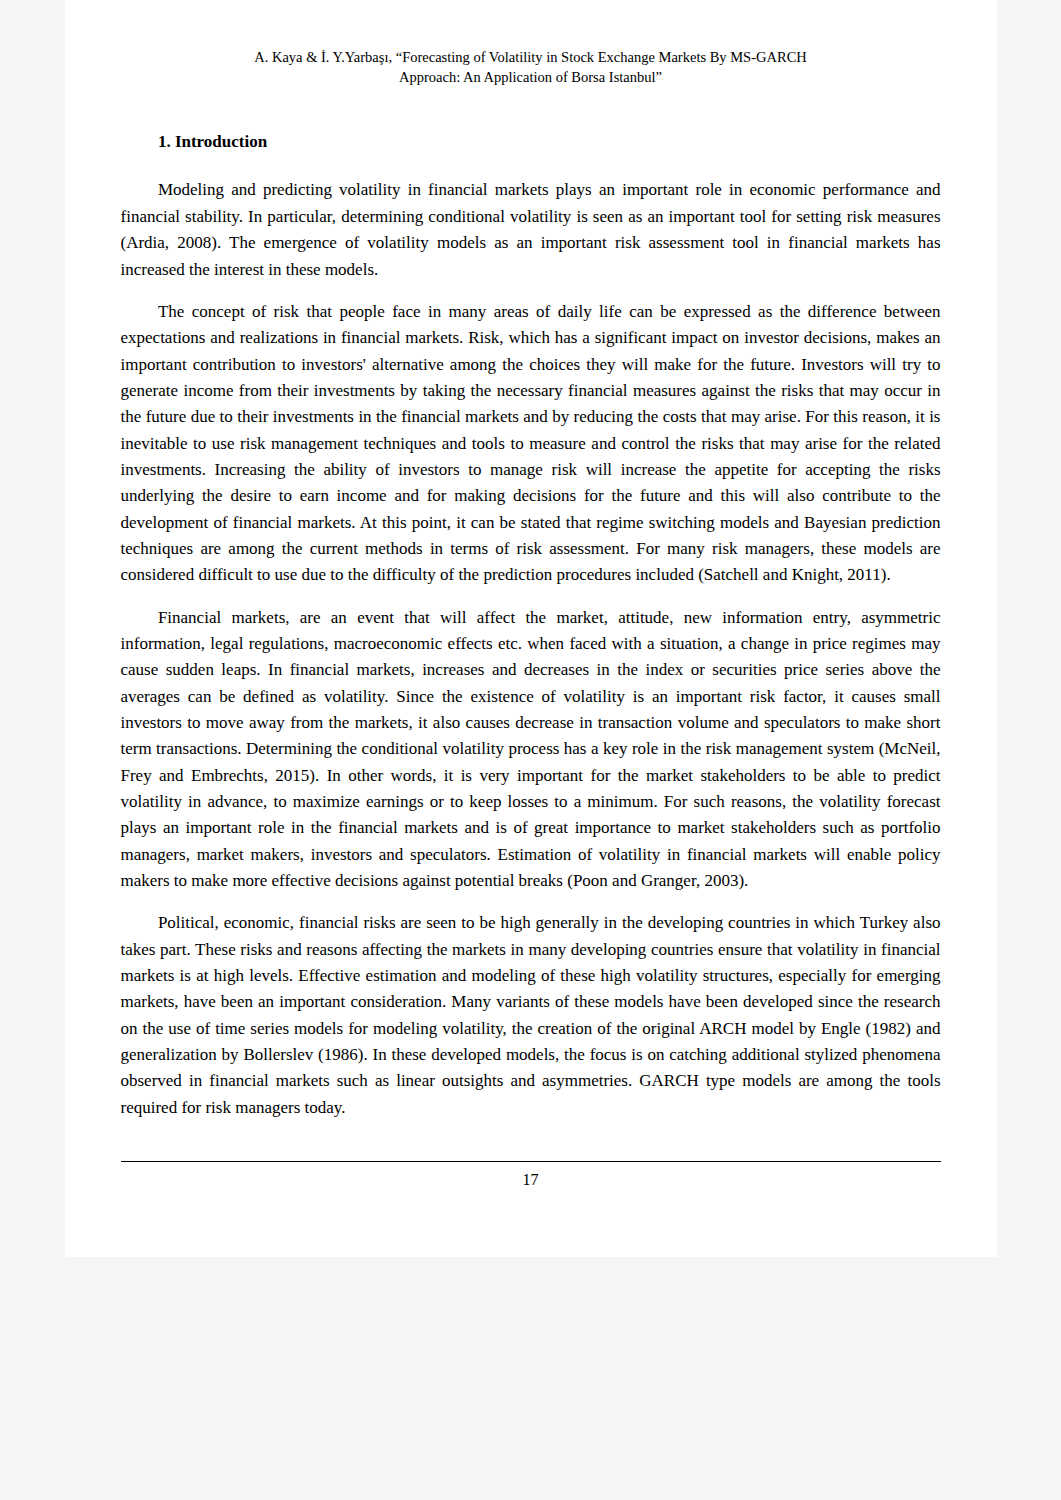A. Kaya & İ. Y.Yarbaşı, “Forecasting of Volatility in Stock Exchange Markets By MS-GARCH
Approach: An Application of Borsa Istanbul”
1. Introduction
Modeling and predicting volatility in financial markets plays an important role in economic performance and financial stability. In particular, determining conditional volatility is seen as an important tool for setting risk measures (Ardia, 2008). The emergence of volatility models as an important risk assessment tool in financial markets has increased the interest in these models.
The concept of risk that people face in many areas of daily life can be expressed as the difference between expectations and realizations in financial markets. Risk, which has a significant impact on investor decisions, makes an important contribution to investors' alternative among the choices they will make for the future. Investors will try to generate income from their investments by taking the necessary financial measures against the risks that may occur in the future due to their investments in the financial markets and by reducing the costs that may arise. For this reason, it is inevitable to use risk management techniques and tools to measure and control the risks that may arise for the related investments. Increasing the ability of investors to manage risk will increase the appetite for accepting the risks underlying the desire to earn income and for making decisions for the future and this will also contribute to the development of financial markets. At this point, it can be stated that regime switching models and Bayesian prediction techniques are among the current methods in terms of risk assessment. For many risk managers, these models are considered difficult to use due to the difficulty of the prediction procedures included (Satchell and Knight, 2011).
Financial markets, are an event that will affect the market, attitude, new information entry, asymmetric information, legal regulations, macroeconomic effects etc. when faced with a situation, a change in price regimes may cause sudden leaps. In financial markets, increases and decreases in the index or securities price series above the averages can be defined as volatility. Since the existence of volatility is an important risk factor, it causes small investors to move away from the markets, it also causes decrease in transaction volume and speculators to make short term transactions. Determining the conditional volatility process has a key role in the risk management system (McNeil, Frey and Embrechts, 2015). In other words, it is very important for the market stakeholders to be able to predict volatility in advance, to maximize earnings or to keep losses to a minimum. For such reasons, the volatility forecast plays an important role in the financial markets and is of great importance to market stakeholders such as portfolio managers, market makers, investors and speculators. Estimation of volatility in financial markets will enable policy makers to make more effective decisions against potential breaks (Poon and Granger, 2003).
Political, economic, financial risks are seen to be high generally in the developing countries in which Turkey also takes part. These risks and reasons affecting the markets in many developing countries ensure that volatility in financial markets is at high levels. Effective estimation and modeling of these high volatility structures, especially for emerging markets, have been an important consideration. Many variants of these models have been developed since the research on the use of time series models for modeling volatility, the creation of the original ARCH model by Engle (1982) and generalization by Bollerslev (1986). In these developed models, the focus is on catching additional stylized phenomena observed in financial markets such as linear outsights and asymmetries. GARCH type models are among the tools required for risk managers today.
17